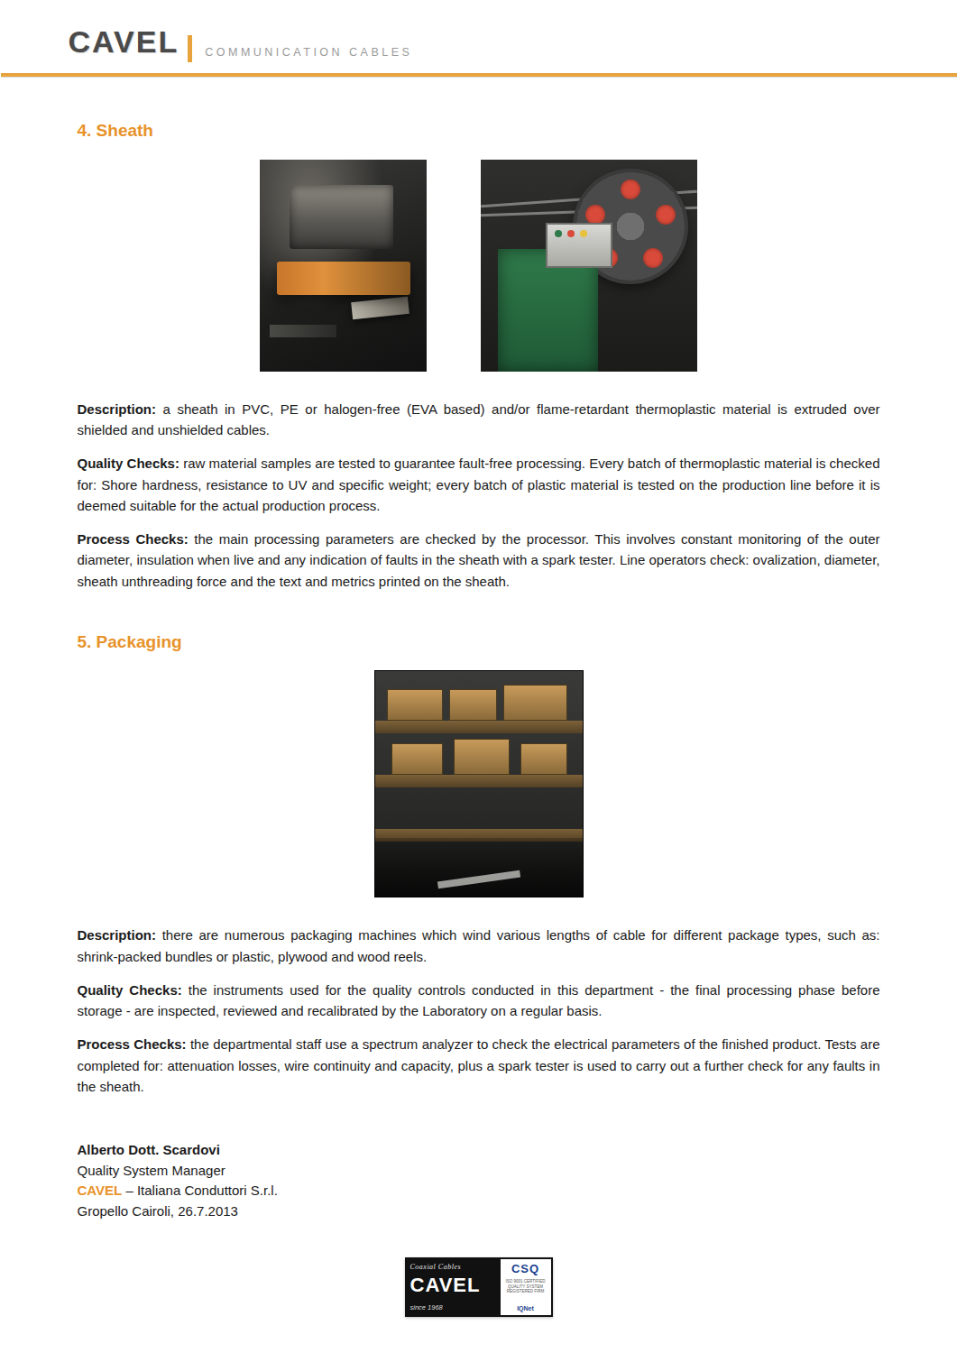CAVEL Communication Cables
4. Sheath
Description: a sheath in PVC, PE or halogen-free (EVA based) and/or flame-retardant thermoplastic material is extruded over shielded and unshielded cables.
Quality Checks: raw material samples are tested to guarantee fault-free processing. Every batch of thermoplastic material is checked for: Shore hardness, resistance to UV and specific weight; every batch of plastic material is tested on the production line before it is deemed suitable for the actual production process.
Process Checks: the main processing parameters are checked by the processor. This involves constant monitoring of the outer diameter, insulation when live and any indication of faults in the sheath with a spark tester. Line operators check: ovalization, diameter, sheath unthreading force and the text and metrics printed on the sheath.
5. Packaging
Description: there are numerous packaging machines which wind various lengths of cable for different package types, such as: shrink-packed bundles or plastic, plywood and wood reels.
Quality Checks: the instruments used for the quality controls conducted in this department - the final processing phase before storage - are inspected, reviewed and recalibrated by the Laboratory on a regular basis.
Process Checks: the departmental staff use a spectrum analyzer to check the electrical parameters of the finished product. Tests are completed for: attenuation losses, wire continuity and capacity, plus a spark tester is used to carry out a further check for any faults in the sheath.
Alberto Dott. Scardovi
Quality System Manager
CAVEL – Italiana Conduttori S.r.l.
Gropello Cairoli, 26.7.2013
Coaxial Cables
CAVEL
since 1968
CSQ
ISO 9001 CERTIFIED
QUALITY SYSTEM
REGISTERED FIRM
IQNet